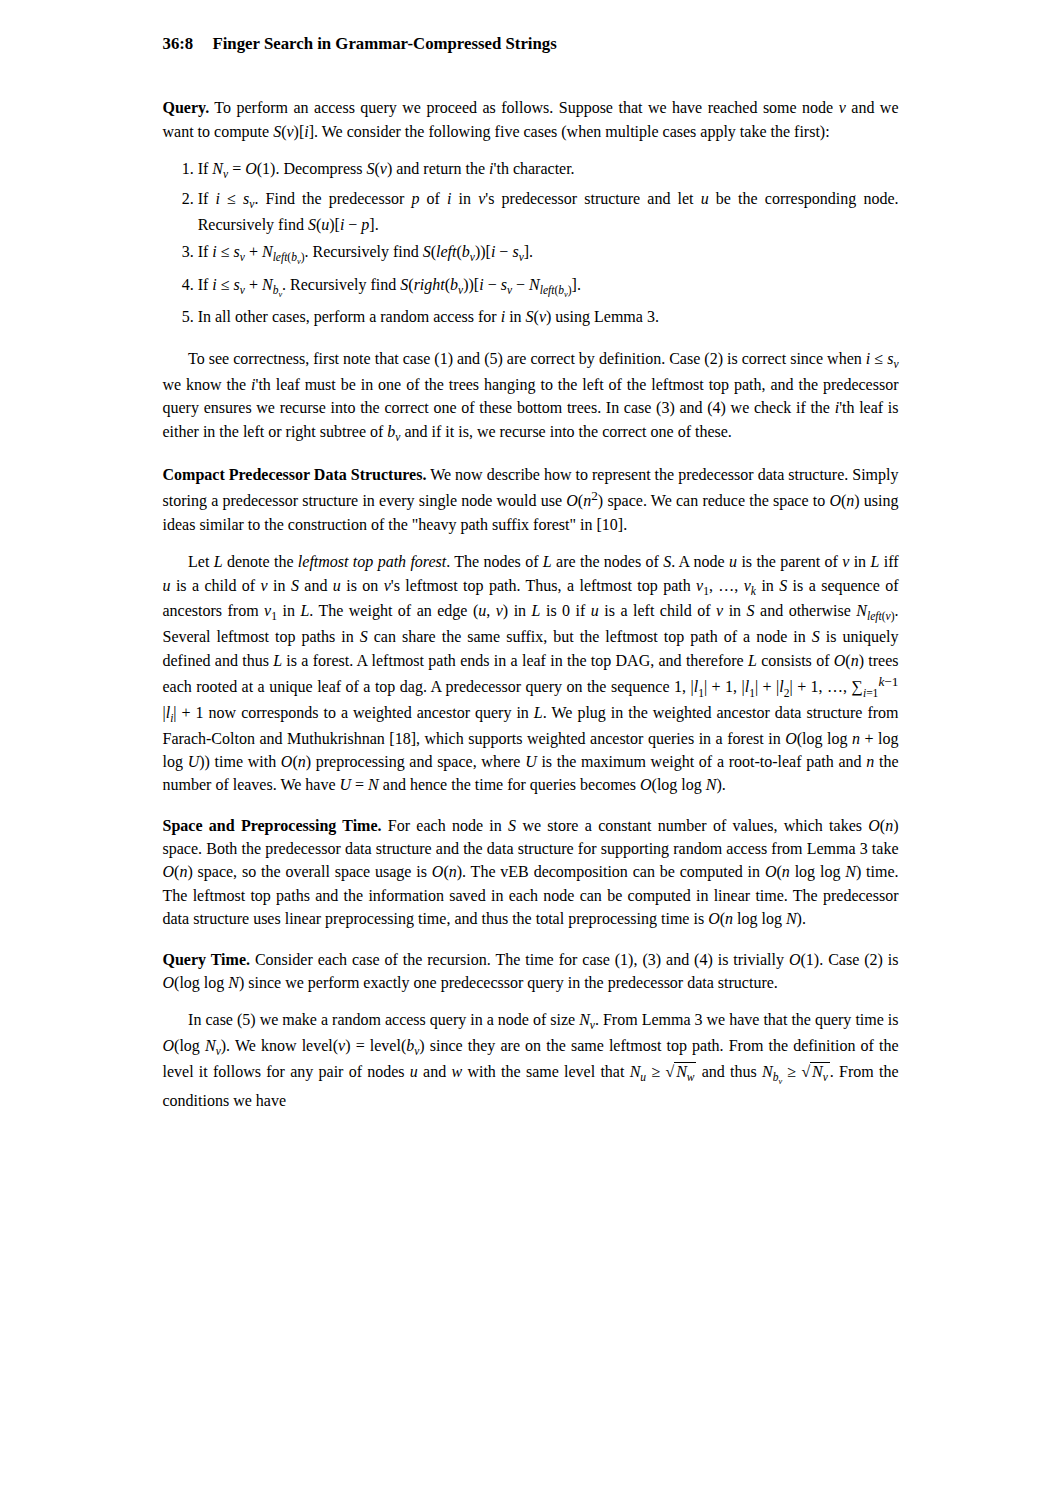36:8 Finger Search in Grammar-Compressed Strings
Query.
To perform an access query we proceed as follows. Suppose that we have reached some node v and we want to compute S(v)[i]. We consider the following five cases (when multiple cases apply take the first):
If Nv = O(1). Decompress S(v) and return the i'th character.
If i ≤ sv. Find the predecessor p of i in v's predecessor structure and let u be the corresponding node. Recursively find S(u)[i − p].
If i ≤ sv + Nleft(bv). Recursively find S(left(bv))[i − sv].
If i ≤ sv + Nbv. Recursively find S(right(bv))[i − sv − Nleft(bv)].
In all other cases, perform a random access for i in S(v) using Lemma 3.
To see correctness, first note that case (1) and (5) are correct by definition. Case (2) is correct since when i ≤ sv we know the i'th leaf must be in one of the trees hanging to the left of the leftmost top path, and the predecessor query ensures we recurse into the correct one of these bottom trees. In case (3) and (4) we check if the i'th leaf is either in the left or right subtree of bv and if it is, we recurse into the correct one of these.
Compact Predecessor Data Structures.
We now describe how to represent the predecessor data structure. Simply storing a predecessor structure in every single node would use O(n2) space. We can reduce the space to O(n) using ideas similar to the construction of the "heavy path suffix forest" in [10].
Let L denote the leftmost top path forest. The nodes of L are the nodes of S. A node u is the parent of v in L iff u is a child of v in S and u is on v's leftmost top path. Thus, a leftmost top path v1, …, vk in S is a sequence of ancestors from v1 in L. The weight of an edge (u, v) in L is 0 if u is a left child of v in S and otherwise Nleft(v). Several leftmost top paths in S can share the same suffix, but the leftmost top path of a node in S is uniquely defined and thus L is a forest. A leftmost path ends in a leaf in the top DAG, and therefore L consists of O(n) trees each rooted at a unique leaf of a top dag. A predecessor query on the sequence 1, |l1| + 1, |l1| + |l2| + 1, …, ∑i=1k−1 |li| + 1 now corresponds to a weighted ancestor query in L. We plug in the weighted ancestor data structure from Farach-Colton and Muthukrishnan [18], which supports weighted ancestor queries in a forest in O(log log n + log log U)) time with O(n) preprocessing and space, where U is the maximum weight of a root-to-leaf path and n the number of leaves. We have U = N and hence the time for queries becomes O(log log N).
Space and Preprocessing Time.
For each node in S we store a constant number of values, which takes O(n) space. Both the predecessor data structure and the data structure for supporting random access from Lemma 3 take O(n) space, so the overall space usage is O(n). The vEB decomposition can be computed in O(n log log N) time. The leftmost top paths and the information saved in each node can be computed in linear time. The predecessor data structure uses linear preprocessing time, and thus the total preprocessing time is O(n log log N).
Query Time.
Consider each case of the recursion. The time for case (1), (3) and (4) is trivially O(1). Case (2) is O(log log N) since we perform exactly one predececssor query in the predecessor data structure.
In case (5) we make a random access query in a node of size Nv. From Lemma 3 we have that the query time is O(log Nv). We know level(v) = level(bv) since they are on the same leftmost top path. From the definition of the level it follows for any pair of nodes u and w with the same level that Nu ≥ √Nw and thus Nbv ≥ √Nv. From the conditions we have